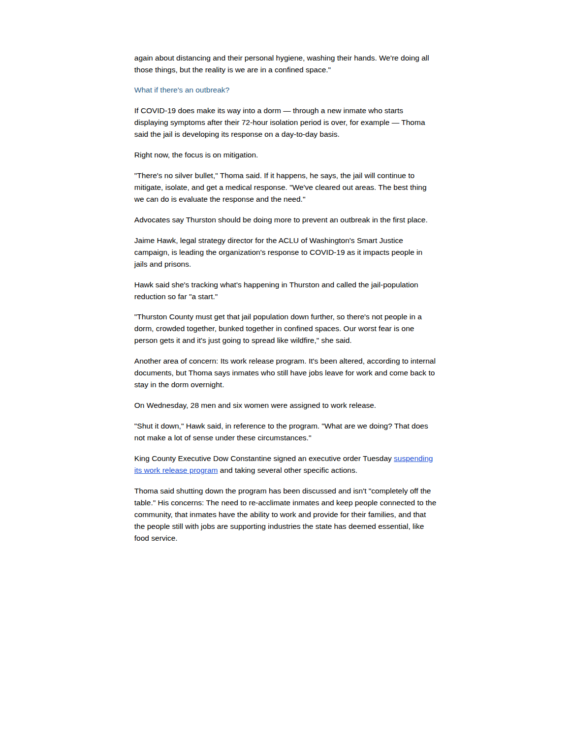again about distancing and their personal hygiene, washing their hands. We're doing all those things, but the reality is we are in a confined space."
What if there's an outbreak?
If COVID-19 does make its way into a dorm — through a new inmate who starts displaying symptoms after their 72-hour isolation period is over, for example — Thoma said the jail is developing its response on a day-to-day basis.
Right now, the focus is on mitigation.
"There's no silver bullet," Thoma said. If it happens, he says, the jail will continue to mitigate, isolate, and get a medical response. "We've cleared out areas. The best thing we can do is evaluate the response and the need."
Advocates say Thurston should be doing more to prevent an outbreak in the first place.
Jaime Hawk, legal strategy director for the ACLU of Washington's Smart Justice campaign, is leading the organization's response to COVID-19 as it impacts people in jails and prisons.
Hawk said she's tracking what's happening in Thurston and called the jail-population reduction so far "a start."
"Thurston County must get that jail population down further, so there's not people in a dorm, crowded together, bunked together in confined spaces. Our worst fear is one person gets it and it's just going to spread like wildfire," she said.
Another area of concern: Its work release program. It's been altered, according to internal documents, but Thoma says inmates who still have jobs leave for work and come back to stay in the dorm overnight.
On Wednesday, 28 men and six women were assigned to work release.
"Shut it down," Hawk said, in reference to the program. "What are we doing? That does not make a lot of sense under these circumstances."
King County Executive Dow Constantine signed an executive order Tuesday suspending its work release program and taking several other specific actions.
Thoma said shutting down the program has been discussed and isn't "completely off the table." His concerns: The need to re-acclimate inmates and keep people connected to the community, that inmates have the ability to work and provide for their families, and that the people still with jobs are supporting industries the state has deemed essential, like food service.